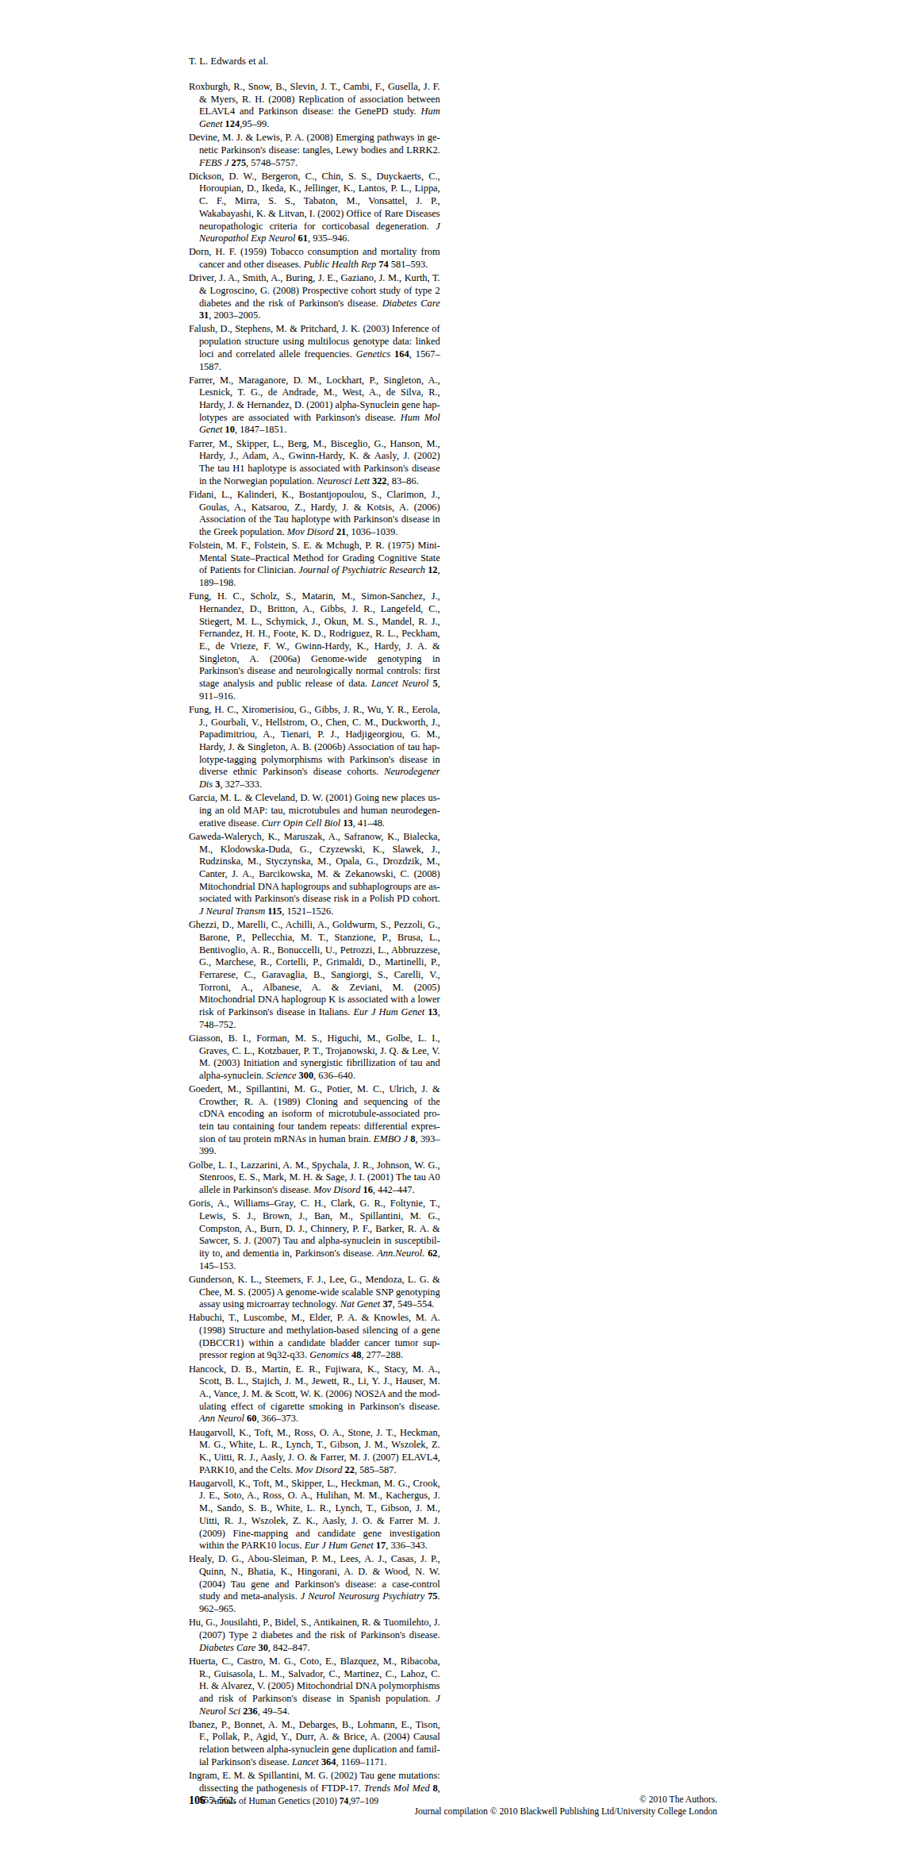T. L. Edwards et al.
Roxburgh, R., Snow, B., Slevin, J. T., Cambi, F., Gusella, J. F. & Myers, R. H. (2008) Replication of association between ELAVL4 and Parkinson disease: the GenePD study. Hum Genet 124,95–99.
Devine, M. J. & Lewis, P. A. (2008) Emerging pathways in genetic Parkinson's disease: tangles, Lewy bodies and LRRK2. FEBS J 275, 5748–5757.
Dickson, D. W., Bergeron, C., Chin, S. S., Duyckaerts, C., Horoupian, D., Ikeda, K., Jellinger, K., Lantos, P. L., Lippa, C. F., Mirra, S. S., Tabaton, M., Vonsattel, J. P., Wakabayashi, K. & Litvan, I. (2002) Office of Rare Diseases neuropathologic criteria for corticobasal degeneration. J Neuropathol Exp Neurol 61, 935–946.
Dorn, H. F. (1959) Tobacco consumption and mortality from cancer and other diseases. Public Health Rep 74 581–593.
Driver, J. A., Smith, A., Buring, J. E., Gaziano, J. M., Kurth, T. & Logroscino, G. (2008) Prospective cohort study of type 2 diabetes and the risk of Parkinson's disease. Diabetes Care 31, 2003–2005.
Falush, D., Stephens, M. & Pritchard, J. K. (2003) Inference of population structure using multilocus genotype data: linked loci and correlated allele frequencies. Genetics 164, 1567–1587.
Farrer, M., Maraganore, D. M., Lockhart, P., Singleton, A., Lesnick, T. G., de Andrade, M., West, A., de Silva, R., Hardy, J. & Hernandez, D. (2001) alpha-Synuclein gene haplotypes are associated with Parkinson's disease. Hum Mol Genet 10, 1847–1851.
Farrer, M., Skipper, L., Berg, M., Bisceglio, G., Hanson, M., Hardy, J., Adam, A., Gwinn-Hardy, K. & Aasly, J. (2002) The tau H1 haplotype is associated with Parkinson's disease in the Norwegian population. Neurosci Lett 322, 83–86.
Fidani, L., Kalinderi, K., Bostantjopoulou, S., Clarimon, J., Goulas, A., Katsarou, Z., Hardy, J. & Kotsis, A. (2006) Association of the Tau haplotype with Parkinson's disease in the Greek population. Mov Disord 21, 1036–1039.
Folstein, M. F., Folstein, S. E. & Mchugh, P. R. (1975) Mini-Mental State–Practical Method for Grading Cognitive State of Patients for Clinician. Journal of Psychiatric Research 12, 189–198.
Fung, H. C., Scholz, S., Matarin, M., Simon-Sanchez, J., Hernandez, D., Britton, A., Gibbs, J. R., Langefeld, C., Stiegert, M. L., Schymick, J., Okun, M. S., Mandel, R. J., Fernandez, H. H., Foote, K. D., Rodriguez, R. L., Peckham, E., de Vrieze, F. W., Gwinn-Hardy, K., Hardy, J. A. & Singleton, A. (2006a) Genome-wide genotyping in Parkinson's disease and neurologically normal controls: first stage analysis and public release of data. Lancet Neurol 5, 911–916.
Fung, H. C., Xiromerisiou, G., Gibbs, J. R., Wu, Y. R., Eerola, J., Gourbali, V., Hellstrom, O., Chen, C. M., Duckworth, J., Papadimitriou, A., Tienari, P. J., Hadjigeorgiou, G. M., Hardy, J. & Singleton, A. B. (2006b) Association of tau haplotype-tagging polymorphisms with Parkinson's disease in diverse ethnic Parkinson's disease cohorts. Neurodegener Dis 3, 327–333.
Garcia, M. L. & Cleveland, D. W. (2001) Going new places using an old MAP: tau, microtubules and human neurodegenerative disease. Curr Opin Cell Biol 13, 41–48.
Gaweda-Walerych, K., Maruszak, A., Safranow, K., Bialecka, M., Klodowska-Duda, G., Czyzewski, K., Slawek, J., Rudzinska, M., Styczynska, M., Opala, G., Drozdzik, M., Canter, J. A., Barcikowska, M. & Zekanowski, C. (2008) Mitochondrial DNA haplogroups and subhaplogroups are associated with Parkinson's disease risk in a Polish PD cohort. J Neural Transm 115, 1521–1526.
Ghezzi, D., Marelli, C., Achilli, A., Goldwurm, S., Pezzoli, G., Barone, P., Pellecchia, M. T., Stanzione, P., Brusa, L., Bentivoglio, A. R., Bonuccelli, U., Petrozzi, L., Abbruzzese, G., Marchese, R., Cortelli, P., Grimaldi, D., Martinelli, P., Ferrarese, C., Garavaglia, B., Sangiorgi, S., Carelli, V., Torroni, A., Albanese, A. & Zeviani, M. (2005) Mitochondrial DNA haplogroup K is associated with a lower risk of Parkinson's disease in Italians. Eur J Hum Genet 13, 748–752.
Giasson, B. I., Forman, M. S., Higuchi, M., Golbe, L. I., Graves, C. L., Kotzbauer, P. T., Trojanowski, J. Q. & Lee, V. M. (2003) Initiation and synergistic fibrillization of tau and alpha-synuclein. Science 300, 636–640.
Goedert, M., Spillantini, M. G., Potier, M. C., Ulrich, J. & Crowther, R. A. (1989) Cloning and sequencing of the cDNA encoding an isoform of microtubule-associated protein tau containing four tandem repeats: differential expression of tau protein mRNAs in human brain. EMBO J 8, 393–399.
Golbe, L. I., Lazzarini, A. M., Spychala, J. R., Johnson, W. G., Stenroos, E. S., Mark, M. H. & Sage, J. I. (2001) The tau A0 allele in Parkinson's disease. Mov Disord 16, 442–447.
Goris, A., Williams–Gray, C. H., Clark, G. R., Foltynie, T., Lewis, S. J., Brown, J., Ban, M., Spillantini, M. G., Compston, A., Burn, D. J., Chinnery, P. F., Barker, R. A. & Sawcer, S. J. (2007) Tau and alpha-synuclein in susceptibility to, and dementia in, Parkinson's disease. Ann.Neurol. 62, 145–153.
Gunderson, K. L., Steemers, F. J., Lee, G., Mendoza, L. G. & Chee, M. S. (2005) A genome-wide scalable SNP genotyping assay using microarray technology. Nat Genet 37, 549–554.
Habuchi, T., Luscombe, M., Elder, P. A. & Knowles, M. A. (1998) Structure and methylation-based silencing of a gene (DBCCR1) within a candidate bladder cancer tumor suppressor region at 9q32-q33. Genomics 48, 277–288.
Hancock, D. B., Martin, E. R., Fujiwara, K., Stacy, M. A., Scott, B. L., Stajich, J. M., Jewett, R., Li, Y. J., Hauser, M. A., Vance, J. M. & Scott, W. K. (2006) NOS2A and the modulating effect of cigarette smoking in Parkinson's disease. Ann Neurol 60, 366–373.
Haugarvoll, K., Toft, M., Ross, O. A., Stone, J. T., Heckman, M. G., White, L. R., Lynch, T., Gibson, J. M., Wszolek, Z. K., Uitti, R. J., Aasly, J. O. & Farrer, M. J. (2007) ELAVL4, PARK10, and the Celts. Mov Disord 22, 585–587.
Haugarvoll, K., Toft, M., Skipper, L., Heckman, M. G., Crook, J. E., Soto, A., Ross, O. A., Hulihan, M. M., Kachergus, J. M., Sando, S. B., White, L. R., Lynch, T., Gibson, J. M., Uitti, R. J., Wszolek, Z. K., Aasly, J. O. & Farrer M. J. (2009) Fine-mapping and candidate gene investigation within the PARK10 locus. Eur J Hum Genet 17, 336–343.
Healy, D. G., Abou-Sleiman, P. M., Lees, A. J., Casas, J. P., Quinn, N., Bhatia, K., Hingorani, A. D. & Wood, N. W. (2004) Tau gene and Parkinson's disease: a case-control study and meta-analysis. J Neurol Neurosurg Psychiatry 75. 962–965.
Hu, G., Jousilahti, P., Bidel, S., Antikainen, R. & Tuomilehto, J. (2007) Type 2 diabetes and the risk of Parkinson's disease. Diabetes Care 30, 842–847.
Huerta, C., Castro, M. G., Coto, E., Blazquez, M., Ribacoba, R., Guisasola, L. M., Salvador, C., Martinez, C., Lahoz, C. H. & Alvarez, V. (2005) Mitochondrial DNA polymorphisms and risk of Parkinson's disease in Spanish population. J Neurol Sci 236, 49–54.
Ibanez, P., Bonnet, A. M., Debarges, B., Lohmann, E., Tison, F., Pollak, P., Agid, Y., Durr, A. & Brice, A. (2004) Causal relation between alpha-synuclein gene duplication and familial Parkinson's disease. Lancet 364, 1169–1171.
Ingram, E. M. & Spillantini, M. G. (2002) Tau gene mutations: dissecting the pathogenesis of FTDP-17. Trends Mol Med 8, 555–562.
106 Annals of Human Genetics (2010) 74,97–109
© 2010 The Authors.
Journal compilation © 2010 Blackwell Publishing Ltd/University College London